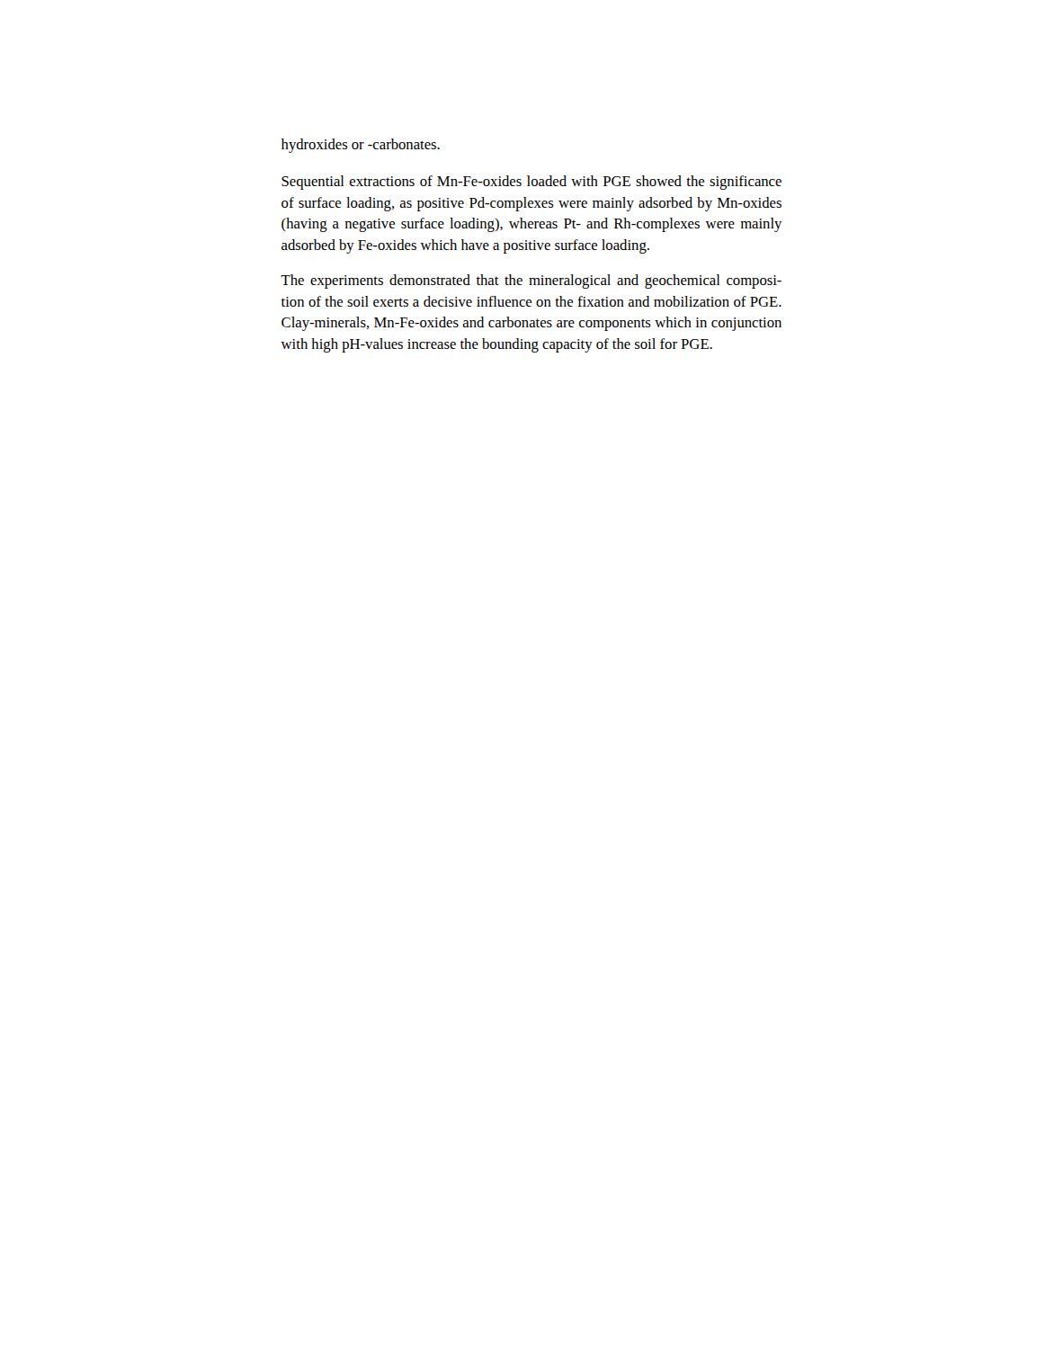hydroxides or -carbonates.
Sequential extractions of Mn-Fe-oxides loaded with PGE showed the significance of surface loading, as positive Pd-complexes were mainly adsorbed by Mn-oxides (having a negative surface loading), whereas Pt- and Rh-complexes were mainly adsorbed by Fe-oxides which have a positive surface loading.
The experiments demonstrated that the mineralogical and geochemical composition of the soil exerts a decisive influence on the fixation and mobilization of PGE. Clay-minerals, Mn-Fe-oxides and carbonates are components which in conjunction with high pH-values increase the bounding capacity of the soil for PGE.